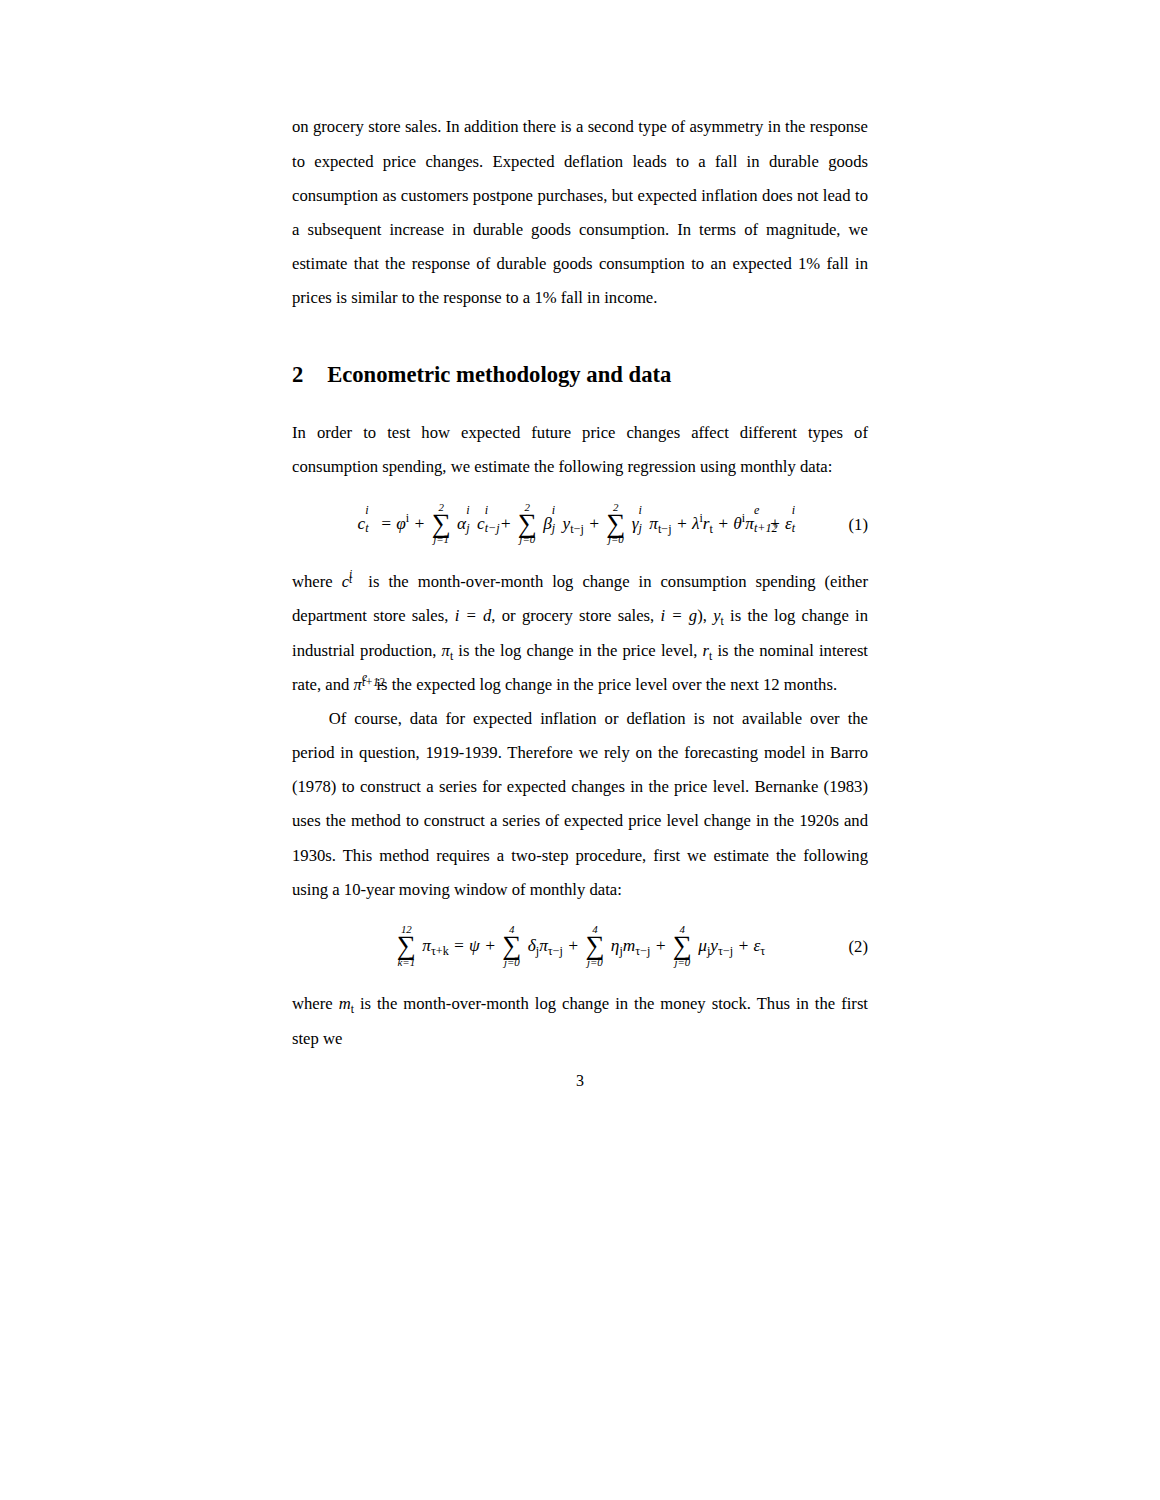on grocery store sales. In addition there is a second type of asymmetry in the response to expected price changes. Expected deflation leads to a fall in durable goods consumption as customers postpone purchases, but expected inflation does not lead to a subsequent increase in durable goods consumption. In terms of magnitude, we estimate that the response of durable goods consumption to an expected 1% fall in prices is similar to the response to a 1% fall in income.
2 Econometric methodology and data
In order to test how expected future price changes affect different types of consumption spending, we estimate the following regression using monthly data:
cit = φi + 2∑j=1 αijcit−j + 2∑j=0 βijyt−j + 2∑j=0 γijπt−j + λirt + θiπet+12 + εit (1)
where cit is the month-over-month log change in consumption spending (either department store sales, i = d, or grocery store sales, i = g), yt is the log change in industrial production, πt is the log change in the price level, rt is the nominal interest rate, and πet+12 is the expected log change in the price level over the next 12 months.
Of course, data for expected inflation or deflation is not available over the period in question, 1919-1939. Therefore we rely on the forecasting model in Barro (1978) to construct a series for expected changes in the price level. Bernanke (1983) uses the method to construct a series of expected price level change in the 1920s and 1930s. This method requires a two-step procedure, first we estimate the following using a 10-year moving window of monthly data:
12∑k=1 πτ+k = ψ + 4∑j=0 δjπτ−j + 4∑j=0 ηjmτ−j + 4∑j=0 μjyτ−j + ετ (2)
where mt is the month-over-month log change in the money stock. Thus in the first step we
3